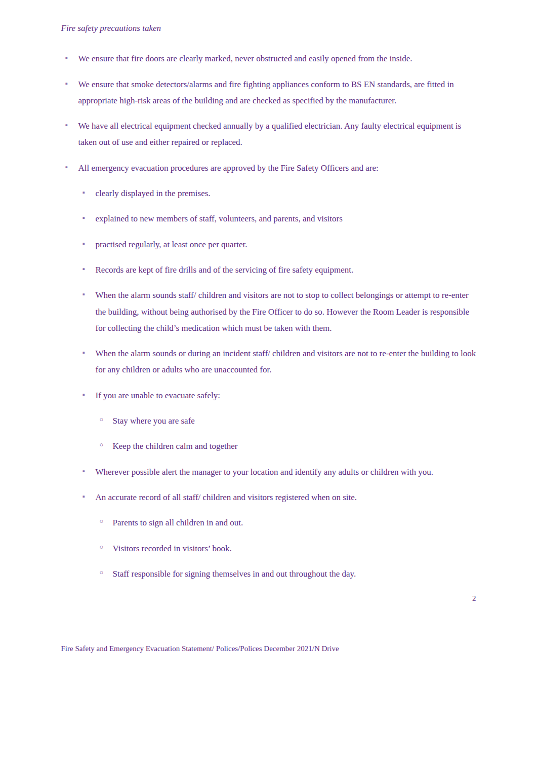Fire safety precautions taken
We ensure that fire doors are clearly marked, never obstructed and easily opened from the inside.
We ensure that smoke detectors/alarms and fire fighting appliances conform to BS EN standards, are fitted in appropriate high-risk areas of the building and are checked as specified by the manufacturer.
We have all electrical equipment checked annually by a qualified electrician. Any faulty electrical equipment is taken out of use and either repaired or replaced.
All emergency evacuation procedures are approved by the Fire Safety Officers and are:
clearly displayed in the premises.
explained to new members of staff, volunteers, and parents, and visitors
practised regularly, at least once per quarter.
Records are kept of fire drills and of the servicing of fire safety equipment.
When the alarm sounds staff/ children and visitors are not to stop to collect belongings or attempt to re-enter the building, without being authorised by the Fire Officer to do so. However the Room Leader is responsible for collecting the child’s medication which must be taken with them.
When the alarm sounds or during an incident staff/ children and visitors are not to re-enter the building to look for any children or adults who are unaccounted for.
If you are unable to evacuate safely:
Stay where you are safe
Keep the children calm and together
Wherever possible alert the manager to your location and identify any adults or children with you.
An accurate record of all staff/ children and visitors registered when on site.
Parents to sign all children in and out.
Visitors recorded in visitors’ book.
Staff responsible for signing themselves in and out throughout the day.
2
Fire Safety and Emergency Evacuation Statement/ Polices/Polices December 2021/N Drive